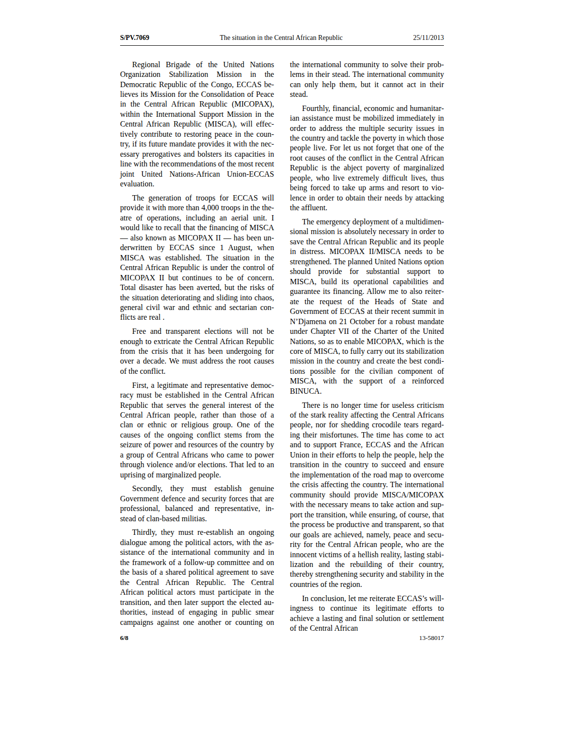S/PV.7069
The situation in the Central African Republic
25/11/2013
Regional Brigade of the United Nations Organization Stabilization Mission in the Democratic Republic of the Congo, ECCAS believes its Mission for the Consolidation of Peace in the Central African Republic (MICOPAX), within the International Support Mission in the Central African Republic (MISCA), will effectively contribute to restoring peace in the country, if its future mandate provides it with the necessary prerogatives and bolsters its capacities in line with the recommendations of the most recent joint United Nations-African Union-ECCAS evaluation.
The generation of troops for ECCAS will provide it with more than 4,000 troops in the theatre of operations, including an aerial unit. I would like to recall that the financing of MISCA — also known as MICOPAX II — has been underwritten by ECCAS since 1 August, when MISCA was established. The situation in the Central African Republic is under the control of MICOPAX II but continues to be of concern. Total disaster has been averted, but the risks of the situation deteriorating and sliding into chaos, general civil war and ethnic and sectarian conflicts are real .
Free and transparent elections will not be enough to extricate the Central African Republic from the crisis that it has been undergoing for over a decade. We must address the root causes of the conflict.
First, a legitimate and representative democracy must be established in the Central African Republic that serves the general interest of the Central African people, rather than those of a clan or ethnic or religious group. One of the causes of the ongoing conflict stems from the seizure of power and resources of the country by a group of Central Africans who came to power through violence and/or elections. That led to an uprising of marginalized people.
Secondly, they must establish genuine Government defence and security forces that are professional, balanced and representative, instead of clan-based militias.
Thirdly, they must re-establish an ongoing dialogue among the political actors, with the assistance of the international community and in the framework of a follow-up committee and on the basis of a shared political agreement to save the Central African Republic. The Central African political actors must participate in the transition, and then later support the elected authorities, instead of engaging in public smear campaigns against one another or counting on the international community to solve their problems in their stead. The international community can only help them, but it cannot act in their stead.
Fourthly, financial, economic and humanitarian assistance must be mobilized immediately in order to address the multiple security issues in the country and tackle the poverty in which those people live. For let us not forget that one of the root causes of the conflict in the Central African Republic is the abject poverty of marginalized people, who live extremely difficult lives, thus being forced to take up arms and resort to violence in order to obtain their needs by attacking the affluent.
The emergency deployment of a multidimensional mission is absolutely necessary in order to save the Central African Republic and its people in distress. MICOPAX II/MISCA needs to be strengthened. The planned United Nations option should provide for substantial support to MISCA, build its operational capabilities and guarantee its financing. Allow me to also reiterate the request of the Heads of State and Government of ECCAS at their recent summit in N’Djamena on 21 October for a robust mandate under Chapter VII of the Charter of the United Nations, so as to enable MICOPAX, which is the core of MISCA, to fully carry out its stabilization mission in the country and create the best conditions possible for the civilian component of MISCA, with the support of a reinforced BINUCA.
There is no longer time for useless criticism of the stark reality affecting the Central Africans people, nor for shedding crocodile tears regarding their misfortunes. The time has come to act and to support France, ECCAS and the African Union in their efforts to help the people, help the transition in the country to succeed and ensure the implementation of the road map to overcome the crisis affecting the country. The international community should provide MISCA/MICOPAX with the necessary means to take action and support the transition, while ensuring, of course, that the process be productive and transparent, so that our goals are achieved, namely, peace and security for the Central African people, who are the innocent victims of a hellish reality, lasting stabilization and the rebuilding of their country, thereby strengthening security and stability in the countries of the region.
In conclusion, let me reiterate ECCAS’s willingness to continue its legitimate efforts to achieve a lasting and final solution or settlement of the Central African
6/8
13-58017